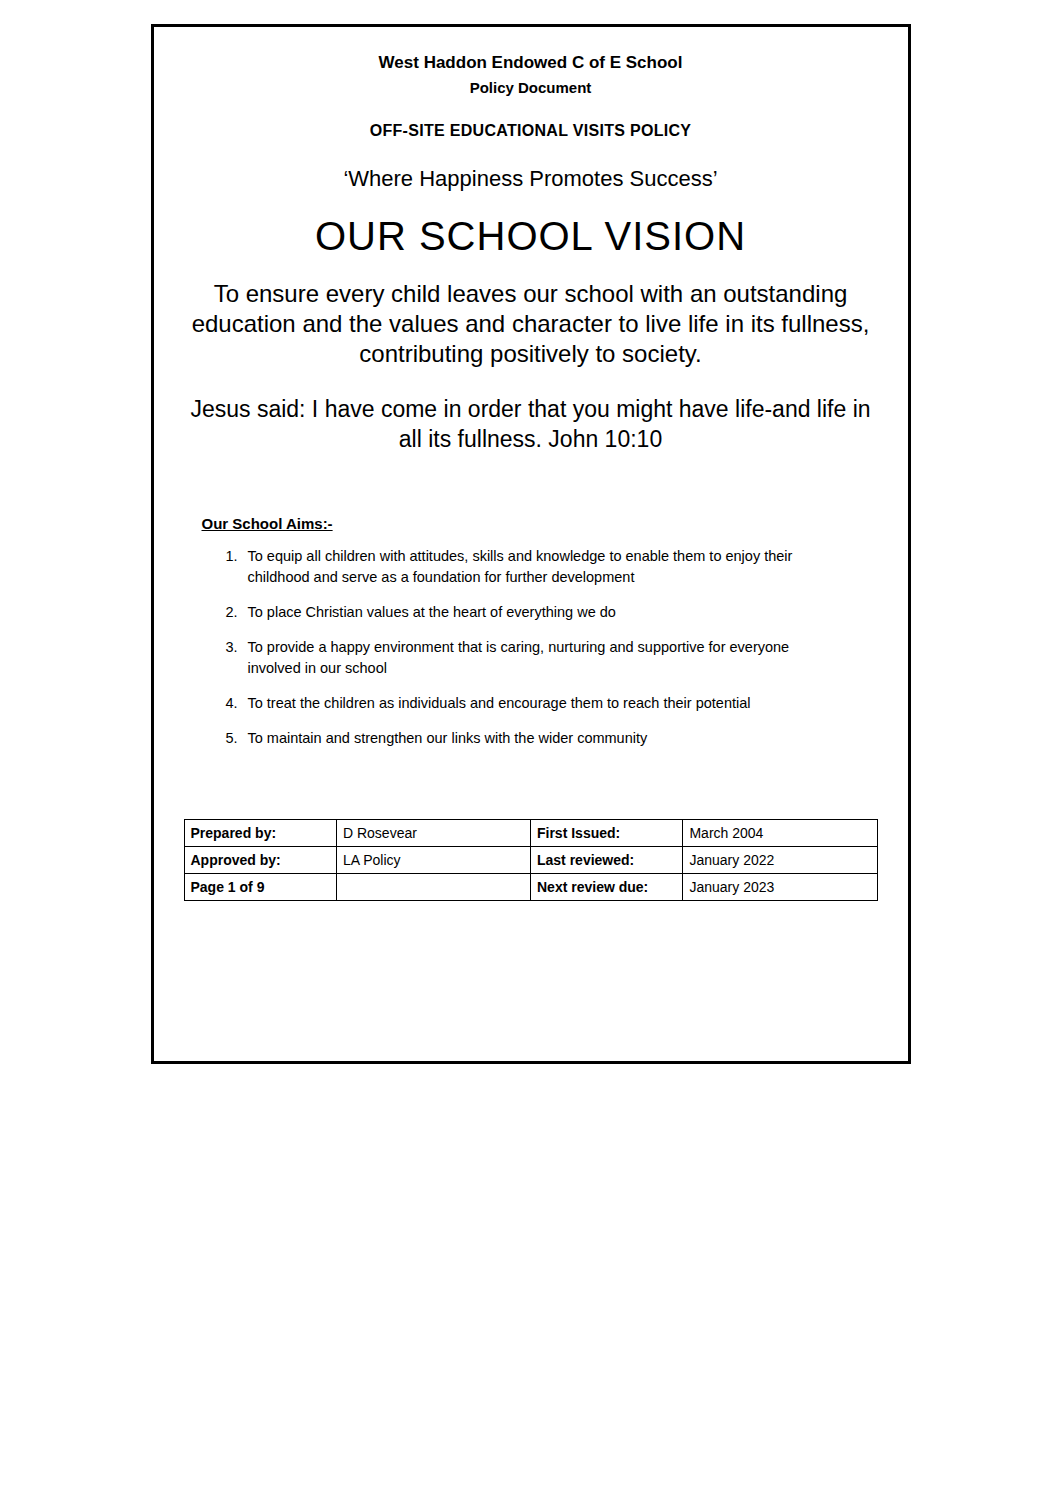West Haddon Endowed C of E School
Policy Document
OFF-SITE EDUCATIONAL VISITS POLICY
‘Where Happiness Promotes Success’
OUR SCHOOL VISION
To ensure every child leaves our school with an outstanding education and the values and character to live life in its fullness, contributing positively to society.
Jesus said: I have come in order that you might have life-and life in all its fullness. John 10:10
Our School Aims:-
To equip all children with attitudes, skills and knowledge to enable them to enjoy their childhood and serve as a foundation for further development
To place Christian values at the heart of everything we do
To provide a happy environment that is caring, nurturing and supportive for everyone involved in our school
To treat the children as individuals and encourage them to reach their potential
To maintain and strengthen our links with the wider community
| Prepared by: | D Rosevear | First Issued: | March 2004 |
| Approved by: | LA Policy | Last reviewed: | January 2022 |
| Page 1 of 9 | | Next review due: | January 2023 |